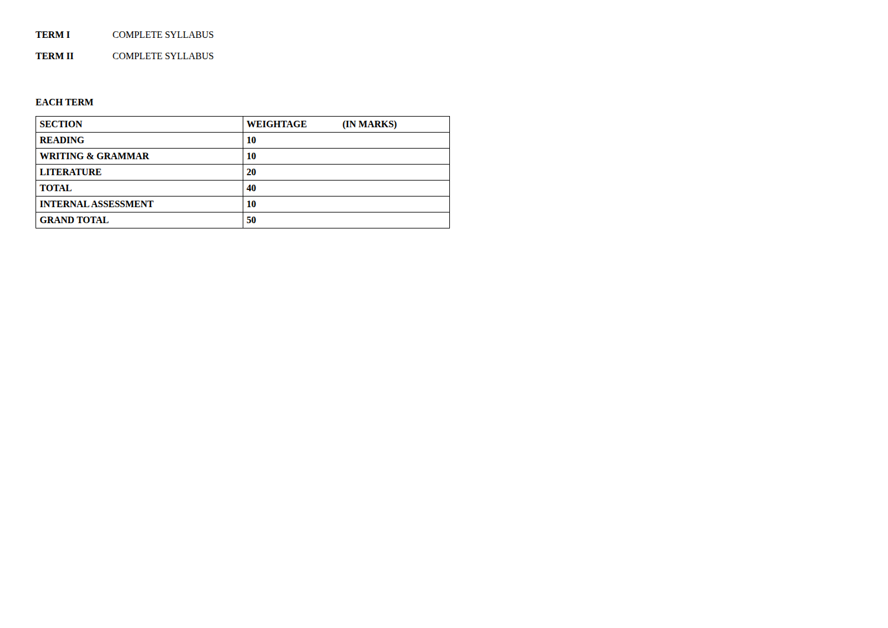TERM I COMPLETE SYLLABUS
TERM II COMPLETE SYLLABUS
EACH TERM
| SECTION | WEIGHTAGE (IN MARKS) |
| READING | 10 |
| WRITING & GRAMMAR | 10 |
| LITERATURE | 20 |
| TOTAL | 40 |
| INTERNAL ASSESSMENT | 10 |
| GRAND TOTAL | 50 |